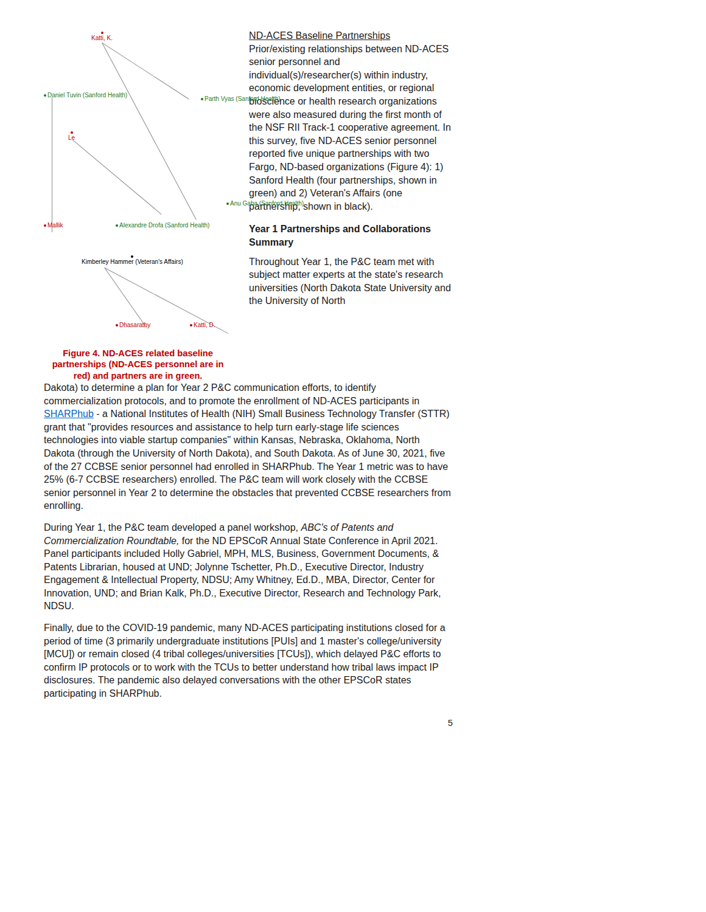Katti, K.
Daniel Tuvin (Sanford Health)
Parth Vyas (Sanford Health)
Le
Anu Gaba (Sanford Health)
Mallik
Alexandre Drofa (Sanford Health)
Kimberley Hammer (Veteran's Affairs)
Dhasarathy
Katti, D.
Figure 4. ND-ACES related baseline partnerships (ND-ACES personnel are in red) and partners are in green.
ND-ACES Baseline Partnerships
Prior/existing relationships between ND-ACES senior personnel and individual(s)/researcher(s) within industry, economic development entities, or regional bioscience or health research organizations were also measured during the first month of the NSF RII Track-1 cooperative agreement. In this survey, five ND-ACES senior personnel reported five unique partnerships with two Fargo, ND-based organizations (Figure 4): 1) Sanford Health (four partnerships, shown in green) and 2) Veteran's Affairs (one partnership, shown in black).
Year 1 Partnerships and Collaborations Summary
Throughout Year 1, the P&C team met with subject matter experts at the state's research universities (North Dakota State University and the University of North
Dakota) to determine a plan for Year 2 P&C communication efforts, to identify commercialization protocols, and to promote the enrollment of ND-ACES participants in SHARPhub - a National Institutes of Health (NIH) Small Business Technology Transfer (STTR) grant that "provides resources and assistance to help turn early-stage life sciences technologies into viable startup companies" within Kansas, Nebraska, Oklahoma, North Dakota (through the University of North Dakota), and South Dakota. As of June 30, 2021, five of the 27 CCBSE senior personnel had enrolled in SHARPhub. The Year 1 metric was to have 25% (6-7 CCBSE researchers) enrolled. The P&C team will work closely with the CCBSE senior personnel in Year 2 to determine the obstacles that prevented CCBSE researchers from enrolling.
During Year 1, the P&C team developed a panel workshop, ABC's of Patents and Commercialization Roundtable, for the ND EPSCoR Annual State Conference in April 2021. Panel participants included Holly Gabriel, MPH, MLS, Business, Government Documents, & Patents Librarian, housed at UND; Jolynne Tschetter, Ph.D., Executive Director, Industry Engagement & Intellectual Property, NDSU; Amy Whitney, Ed.D., MBA, Director, Center for Innovation, UND; and Brian Kalk, Ph.D., Executive Director, Research and Technology Park, NDSU.
Finally, due to the COVID-19 pandemic, many ND-ACES participating institutions closed for a period of time (3 primarily undergraduate institutions [PUIs] and 1 master's college/university [MCU]) or remain closed (4 tribal colleges/universities [TCUs]), which delayed P&C efforts to confirm IP protocols or to work with the TCUs to better understand how tribal laws impact IP disclosures. The pandemic also delayed conversations with the other EPSCoR states participating in SHARPhub.
5